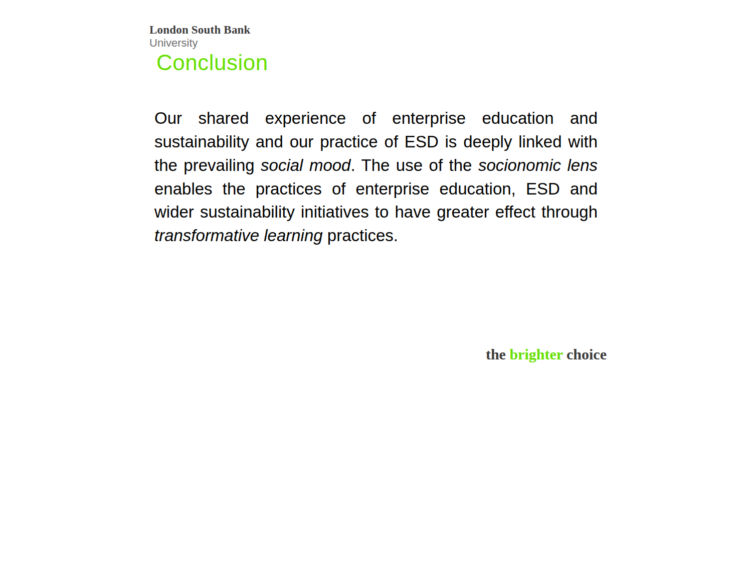London South Bank University
Conclusion
Our shared experience of enterprise education and sustainability and our practice of ESD is deeply linked with the prevailing social mood. The use of the socionomic lens enables the practices of enterprise education, ESD and wider sustainability initiatives to have greater effect through transformative learning practices.
the brighter choice